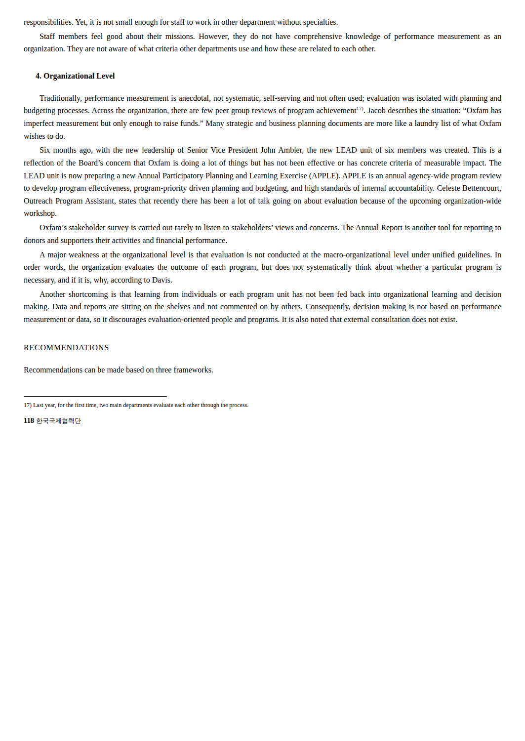responsibilities. Yet, it is not small enough for staff to work in other department without specialties.
Staff members feel good about their missions. However, they do not have comprehensive knowledge of performance measurement as an organization. They are not aware of what criteria other departments use and how these are related to each other.
4. Organizational Level
Traditionally, performance measurement is anecdotal, not systematic, self-serving and not often used; evaluation was isolated with planning and budgeting processes. Across the organization, there are few peer group reviews of program achievement17). Jacob describes the situation: “Oxfam has imperfect measurement but only enough to raise funds.” Many strategic and business planning documents are more like a laundry list of what Oxfam wishes to do.
Six months ago, with the new leadership of Senior Vice President John Ambler, the new LEAD unit of six members was created. This is a reflection of the Board’s concern that Oxfam is doing a lot of things but has not been effective or has concrete criteria of measurable impact. The LEAD unit is now preparing a new Annual Participatory Planning and Learning Exercise (APPLE). APPLE is an annual agency-wide program review to develop program effectiveness, program-priority driven planning and budgeting, and high standards of internal accountability. Celeste Bettencourt, Outreach Program Assistant, states that recently there has been a lot of talk going on about evaluation because of the upcoming organization-wide workshop.
Oxfam’s stakeholder survey is carried out rarely to listen to stakeholders’ views and concerns. The Annual Report is another tool for reporting to donors and supporters their activities and financial performance.
A major weakness at the organizational level is that evaluation is not conducted at the macro-organizational level under unified guidelines. In order words, the organization evaluates the outcome of each program, but does not systematically think about whether a particular program is necessary, and if it is, why, according to Davis.
Another shortcoming is that learning from individuals or each program unit has not been fed back into organizational learning and decision making. Data and reports are sitting on the shelves and not commented on by others. Consequently, decision making is not based on performance measurement or data, so it discourages evaluation-oriented people and programs. It is also noted that external consultation does not exist.
RECOMMENDATIONS
Recommendations can be made based on three frameworks.
17) Last year, for the first time, two main departments evaluate each other through the process.
118 한국국제협력단